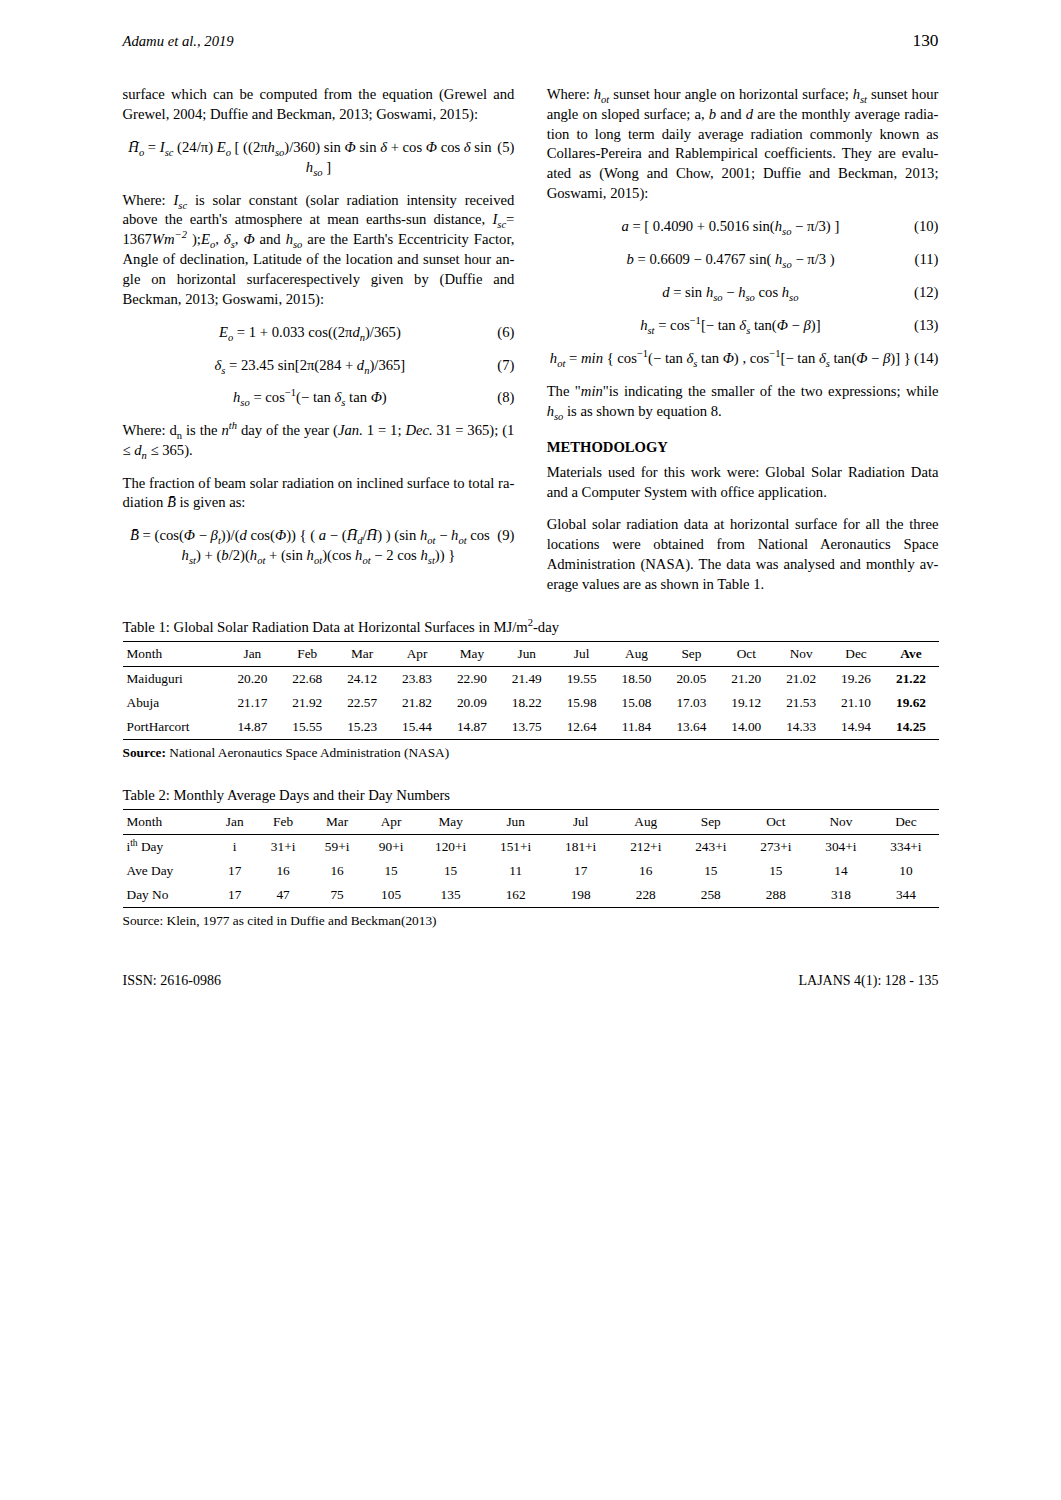Adamu et al., 2019 130
surface which can be computed from the equation (Grewel and Grewel, 2004; Duffie and Beckman, 2013; Goswami, 2015):
(5) H̄o = Isc (24/π) Eo [ ((2πhso)/360) sin Φ sin δ + cos Φ cos δ sin hso ]
Where: Isc is solar constant (solar radiation intensity received above the earth's atmosphere at mean earths-sun distance, Isc= 1367Wm−2 );Eo, δs, Φ and hso are the Earth's Eccentricity Factor, Angle of declination, Latitude of the location and sunset hour angle on horizontal surfacerespectively given by (Duffie and Beckman, 2013; Goswami, 2015):
(6) Eo = 1 + 0.033 cos((2πdn)/365)
(7) δs = 23.45 sin[2π(284 + dn)/365]
(8) hso = cos−1(− tan δs tan Φ)
Where: dn is the nth day of the year (Jan. 1 = 1; Dec. 31 = 365); (1 ≤ dn ≤ 365).
The fraction of beam solar radiation on inclined surface to total radiation B̄ is given as:
(9) B̄ = (cos(Φ − βt))/(d cos(Φ)) { ( a − (H̄̄d/H̄̄) ) (sin hot − hot cos hst) + (b/2)(hot + (sin hot)(cos hot − 2 cos hst)) }
Where: hot sunset hour angle on horizontal surface; hst sunset hour angle on sloped surface; a, b and d are the monthly average radiation to long term daily average radiation commonly known as Collares-Pereira and Rablempirical coefficients. They are evaluated as (Wong and Chow, 2001; Duffie and Beckman, 2013; Goswami, 2015):
(10) a = [ 0.4090 + 0.5016 sin(hso − π/3) ]
(11) b = 0.6609 − 0.4767 sin( hso − π/3 )
(12) d = sin hso − hso cos hso
(13) hst = cos−1[− tan δs tan(Φ − β)]
(14) hot = min { cos−1(− tan δs tan Φ) , cos−1[− tan δs tan(Φ − β)] }
The "min"is indicating the smaller of the two expressions; while hso is as shown by equation 8.
METHODOLOGY
Materials used for this work were: Global Solar Radiation Data and a Computer System with office application.
Global solar radiation data at horizontal surface for all the three locations were obtained from National Aeronautics Space Administration (NASA). The data was analysed and monthly average values are as shown in Table 1.
Table 1: Global Solar Radiation Data at Horizontal Surfaces in MJ/m 2 -day
| Month | Jan | Feb | Mar | Apr | May | Jun | Jul | Aug | Sep | Oct | Nov | Dec | Ave |
| --- | --- | --- | --- | --- | --- | --- | --- | --- | --- | --- | --- | --- | --- |
| Maiduguri | 20.20 | 22.68 | 24.12 | 23.83 | 22.90 | 21.49 | 19.55 | 18.50 | 20.05 | 21.20 | 21.02 | 19.26 | 21.22 |
| Abuja | 21.17 | 21.92 | 22.57 | 21.82 | 20.09 | 18.22 | 15.98 | 15.08 | 17.03 | 19.12 | 21.53 | 21.10 | 19.62 |
| PortHarcort | 14.87 | 15.55 | 15.23 | 15.44 | 14.87 | 13.75 | 12.64 | 11.84 | 13.64 | 14.00 | 14.33 | 14.94 | 14.25 |
Source: National Aeronautics Space Administration (NASA)
Table 2: Monthly Average Days and their Day Numbers
| Month | Jan | Feb | Mar | Apr | May | Jun | Jul | Aug | Sep | Oct | Nov | Dec |
| --- | --- | --- | --- | --- | --- | --- | --- | --- | --- | --- | --- | --- |
| i th Day | i | 31+i | 59+i | 90+i | 120+i | 151+i | 181+i | 212+i | 243+i | 273+i | 304+i | 334+i |
| Ave Day | 17 | 16 | 16 | 15 | 15 | 11 | 17 | 16 | 15 | 15 | 14 | 10 |
| Day No | 17 | 47 | 75 | 105 | 135 | 162 | 198 | 228 | 258 | 288 | 318 | 344 |
Source: Klein, 1977 as cited in Duffie and Beckman(2013)
ISSN: 2616-0986 LAJANS 4(1): 128 - 135